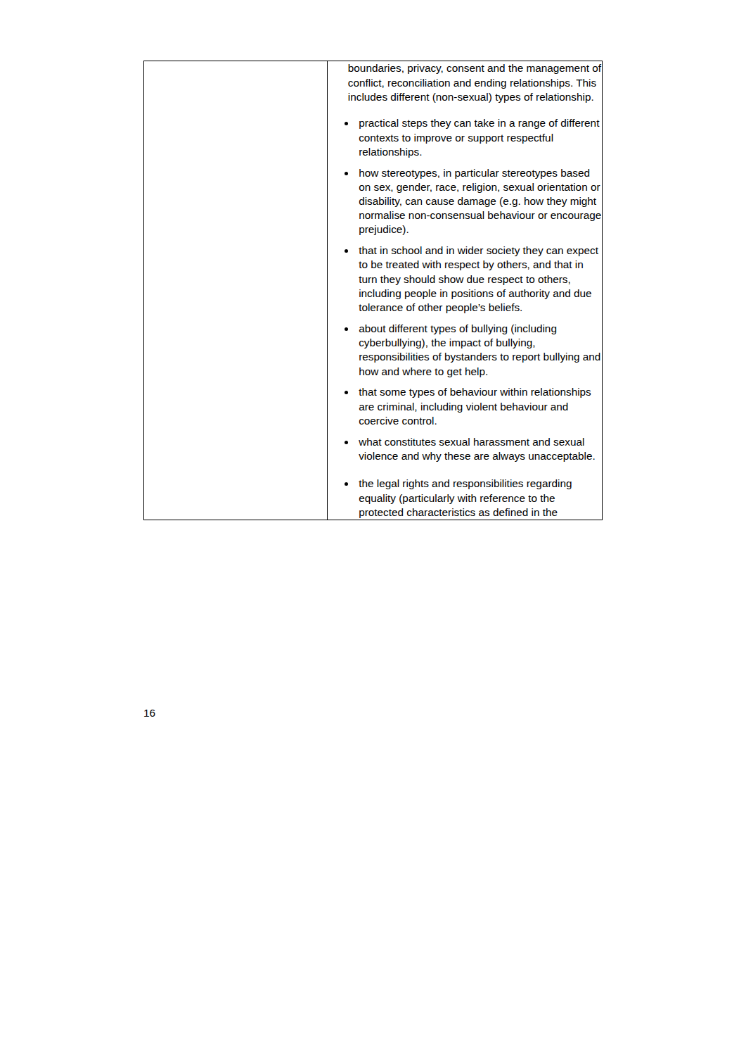| | boundaries, privacy, consent and the management of conflict, reconciliation and ending relationships. This includes different (non-sexual) types of relationship. practical steps they can take in a range of different contexts to improve or support respectful relationships. how stereotypes, in particular stereotypes based on sex, gender, race, religion, sexual orientation or disability, can cause damage (e.g. how they might normalise non-consensual behaviour or encourage prejudice). that in school and in wider society they can expect to be treated with respect by others, and that in turn they should show due respect to others, including people in positions of authority and due tolerance of other people’s beliefs. about different types of bullying (including cyberbullying), the impact of bullying, responsibilities of bystanders to report bullying and how and where to get help. that some types of behaviour within relationships are criminal, including violent behaviour and coercive control. what constitutes sexual harassment and sexual violence and why these are always unacceptable. the legal rights and responsibilities regarding equality (particularly with reference to the protected characteristics as defined in the |
16